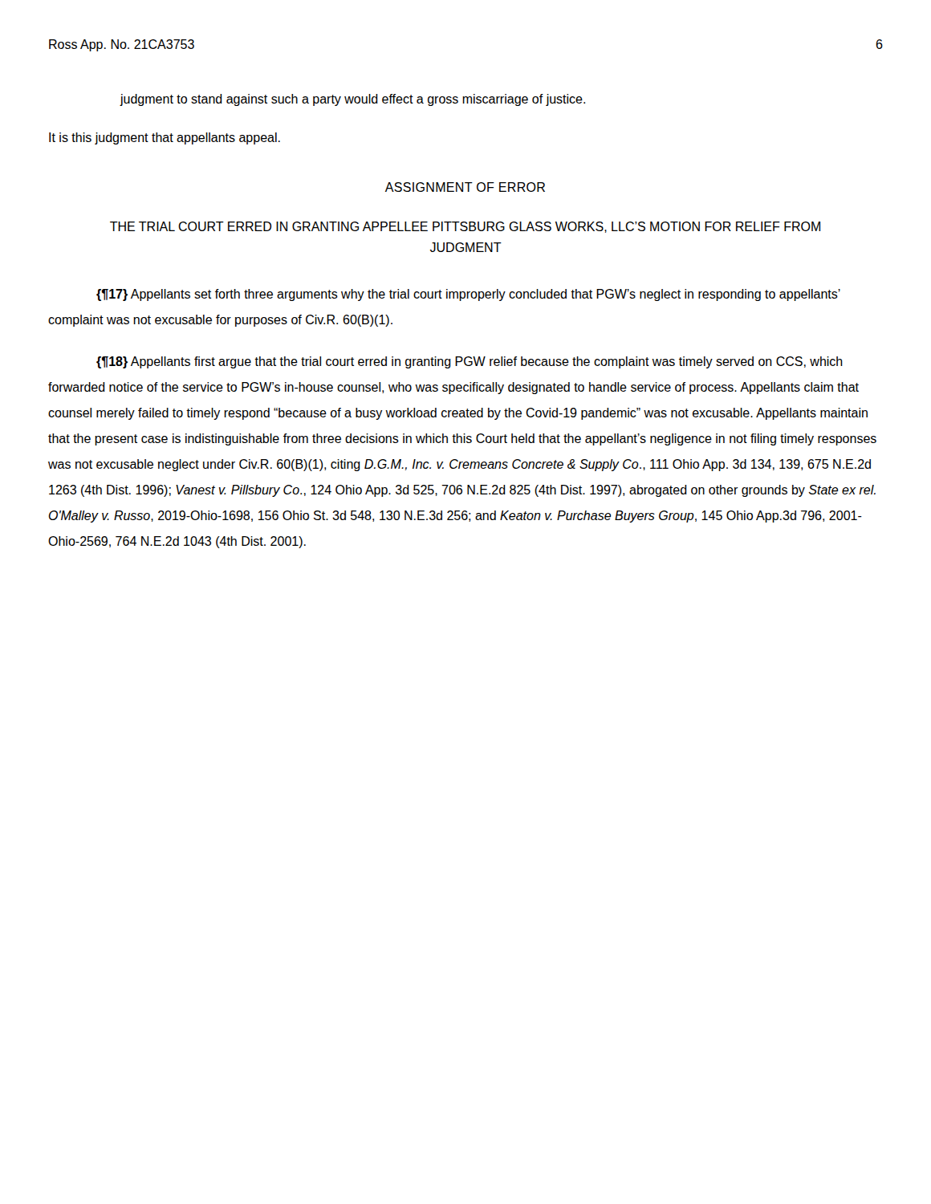Ross App. No. 21CA3753 6
judgment to stand against such a party would effect a gross miscarriage of justice.
It is this judgment that appellants appeal.
ASSIGNMENT OF ERROR
THE TRIAL COURT ERRED IN GRANTING APPELLEE PITTSBURG GLASS WORKS, LLC’S MOTION FOR RELIEF FROM JUDGMENT
{¶17} Appellants set forth three arguments why the trial court improperly concluded that PGW’s neglect in responding to appellants’ complaint was not excusable for purposes of Civ.R. 60(B)(1).
{¶18} Appellants first argue that the trial court erred in granting PGW relief because the complaint was timely served on CCS, which forwarded notice of the service to PGW’s in-house counsel, who was specifically designated to handle service of process. Appellants claim that counsel merely failed to timely respond “because of a busy workload created by the Covid-19 pandemic” was not excusable. Appellants maintain that the present case is indistinguishable from three decisions in which this Court held that the appellant’s negligence in not filing timely responses was not excusable neglect under Civ.R. 60(B)(1), citing D.G.M., Inc. v. Cremeans Concrete & Supply Co., 111 Ohio App. 3d 134, 139, 675 N.E.2d 1263 (4th Dist. 1996); Vanest v. Pillsbury Co., 124 Ohio App. 3d 525, 706 N.E.2d 825 (4th Dist. 1997), abrogated on other grounds by State ex rel. O'Malley v. Russo, 2019-Ohio-1698, 156 Ohio St. 3d 548, 130 N.E.3d 256; and Keaton v. Purchase Buyers Group, 145 Ohio App.3d 796, 2001-Ohio-2569, 764 N.E.2d 1043 (4th Dist. 2001).